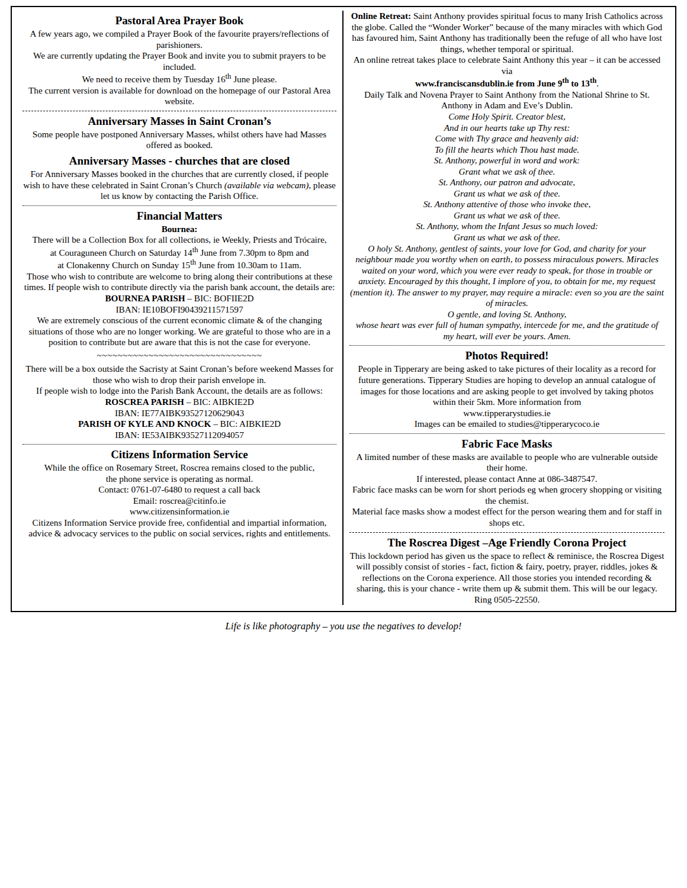Pastoral Area Prayer Book
A few years ago, we compiled a Prayer Book of the favourite prayers/reflections of parishioners.
We are currently updating the Prayer Book and invite you to submit prayers to be included.
We need to receive them by Tuesday 16th June please.
The current version is available for download on the homepage of our Pastoral Area website.
Anniversary Masses in Saint Cronan’s
Some people have postponed Anniversary Masses, whilst others have had Masses offered as booked.
Anniversary Masses - churches that are closed
For Anniversary Masses booked in the churches that are currently closed, if people wish to have these celebrated in Saint Cronan’s Church (available via webcam), please let us know by contacting the Parish Office.
Financial Matters
Bournea:
There will be a Collection Box for all collections, ie Weekly, Priests and Trócaire,
at Couraguneen Church on Saturday 14th June from 7.30pm to 8pm and
at Clonakenny Church on Sunday 15th June from 10.30am to 11am.
Those who wish to contribute are welcome to bring along their contributions at these times. If people wish to contribute directly via the parish bank account, the details are:
BOURNEA PARISH – BIC: BOFIIE2D
IBAN: IE10BOFI90439211571597
We are extremely conscious of the current economic climate & of the changing situations of those who are no longer working. We are grateful to those who are in a position to contribute but are aware that this is not the case for everyone.
~~~~~~~~~~~~~~~~~~~~~~~~~~~~~~~~
There will be a box outside the Sacristy at Saint Cronan’s before weekend Masses for those who wish to drop their parish envelope in.
If people wish to lodge into the Parish Bank Account, the details are as follows:
ROSCREA PARISH – BIC: AIBKIE2D
IBAN: IE77AIBK93527120629043
PARISH OF KYLE AND KNOCK – BIC: AIBKIE2D
IBAN: IE53AIBK93527112094057
Citizens Information Service
While the office on Rosemary Street, Roscrea remains closed to the public,
the phone service is operating as normal.
Contact: 0761-07-6480 to request a call back
Email: roscrea@citinfo.ie
www.citizensinformation.ie
Citizens Information Service provide free, confidential and impartial information, advice & advocacy services to the public on social services, rights and entitlements.
Online Retreat: Saint Anthony provides spiritual focus to many Irish Catholics across the globe. Called the “Wonder Worker” because of the many miracles with which God has favoured him, Saint Anthony has traditionally been the refuge of all who have lost things, whether temporal or spiritual.
An online retreat takes place to celebrate Saint Anthony this year – it can be accessed via
www.franciscansdublin.ie from June 9th to 13th.
Daily Talk and Novena Prayer to Saint Anthony from the National Shrine to St. Anthony in Adam and Eve’s Dublin.
Come Holy Spirit. Creator blest,
And in our hearts take up Thy rest:
Come with Thy grace and heavenly aid:
To fill the hearts which Thou hast made.
St. Anthony, powerful in word and work:
Grant what we ask of thee.
St. Anthony, our patron and advocate,
Grant us what we ask of thee.
St. Anthony attentive of those who invoke thee,
Grant us what we ask of thee.
St. Anthony, whom the Infant Jesus so much loved:
Grant us what we ask of thee.
O holy St. Anthony, gentlest of saints, your love for God, and charity for your neighbour made you worthy when on earth, to possess miraculous powers. Miracles waited on your word, which you were ever ready to speak, for those in trouble or anxiety. Encouraged by this thought, I implore of you, to obtain for me, my request (mention it). The answer to my prayer, may require a miracle: even so you are the saint of miracles.
O gentle, and loving St. Anthony,
whose heart was ever full of human sympathy, intercede for me, and the gratitude of my heart, will ever be yours. Amen.
Photos Required!
People in Tipperary are being asked to take pictures of their locality as a record for future generations. Tipperary Studies are hoping to develop an annual catalogue of images for those locations and are asking people to get involved by taking photos within their 5km. More information from
www.tipperarystudies.ie
Images can be emailed to studies@tipperarycoco.ie
Fabric Face Masks
A limited number of these masks are available to people who are vulnerable outside their home.
If interested, please contact Anne at 086-3487547.
Fabric face masks can be worn for short periods eg when grocery shopping or visiting the chemist.
Material face masks show a modest effect for the person wearing them and for staff in shops etc.
The Roscrea Digest –Age Friendly Corona Project
This lockdown period has given us the space to reflect & reminisce, the Roscrea Digest will possibly consist of stories - fact, fiction & fairy, poetry, prayer, riddles, jokes & reflections on the Corona experience. All those stories you intended recording & sharing, this is your chance - write them up & submit them. This will be our legacy. Ring 0505-22550.
Life is like photography – you use the negatives to develop!